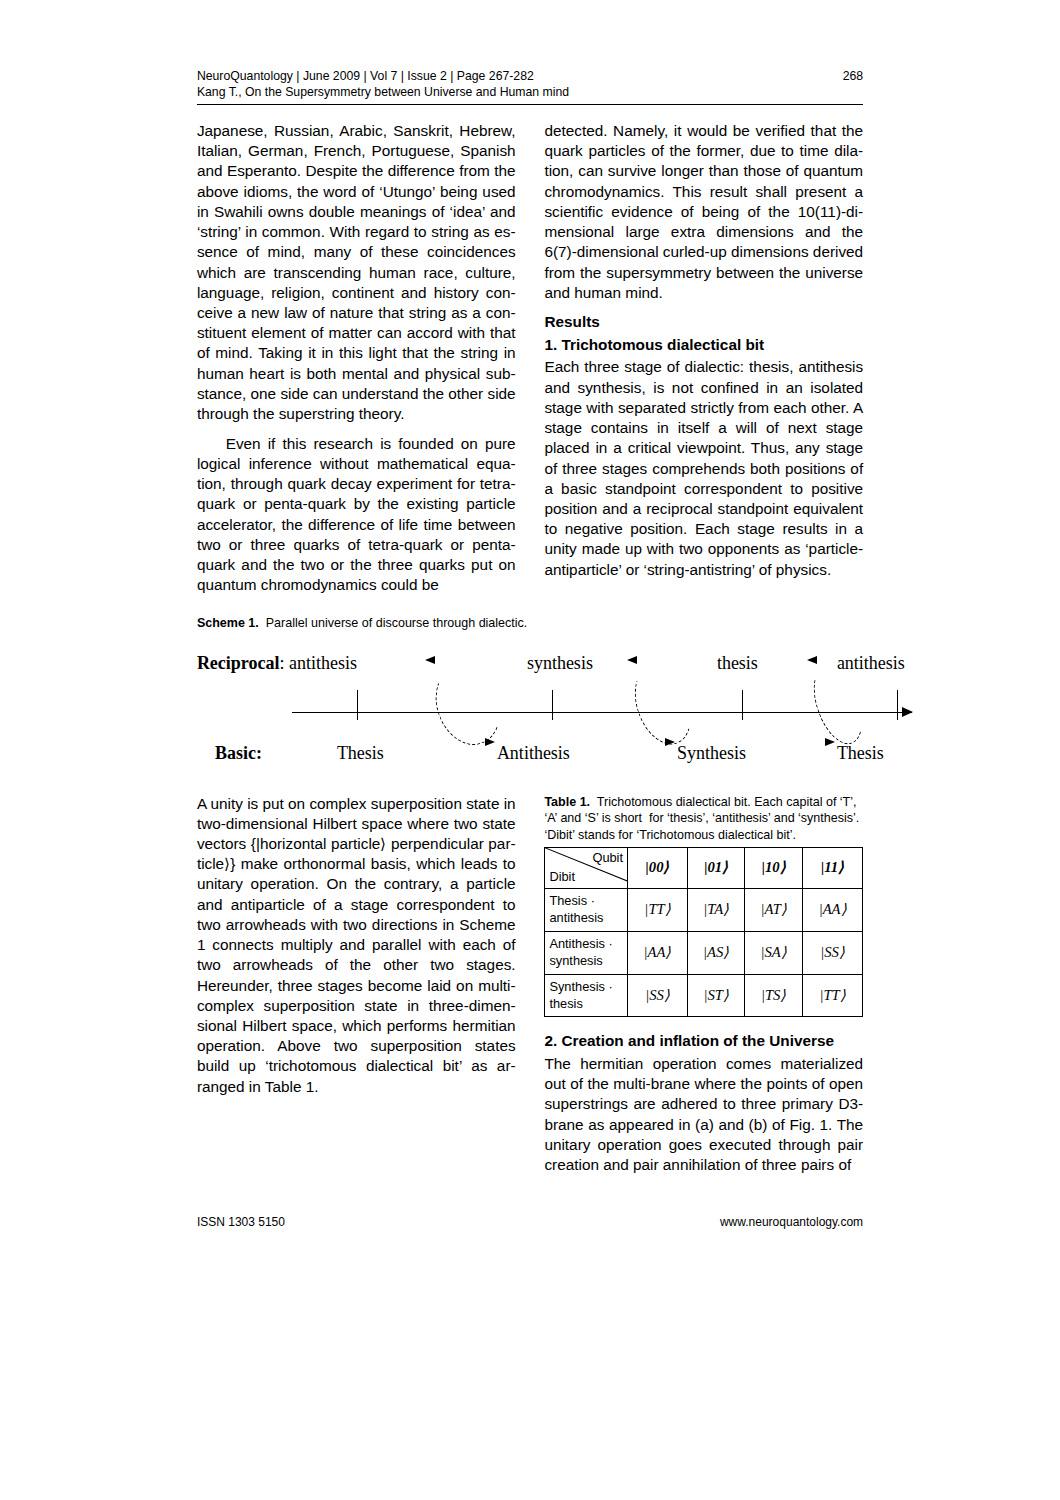NeuroQuantology | June 2009 | Vol 7 | Issue 2 | Page 267-282
Kang T., On the Supersymmetry between Universe and Human mind
268
Japanese, Russian, Arabic, Sanskrit, Hebrew, Italian, German, French, Portuguese, Spanish and Esperanto. Despite the difference from the above idioms, the word of ‘Utungo’ being used in Swahili owns double meanings of ‘idea’ and ‘string’ in common. With regard to string as essence of mind, many of these coincidences which are transcending human race, culture, language, religion, continent and history conceive a new law of nature that string as a constituent element of matter can accord with that of mind. Taking it in this light that the string in human heart is both mental and physical substance, one side can understand the other side through the superstring theory.
Even if this research is founded on pure logical inference without mathematical equation, through quark decay experiment for tetra-quark or penta-quark by the existing particle accelerator, the difference of life time between two or three quarks of tetra-quark or penta-quark and the two or the three quarks put on quantum chromodynamics could be
detected. Namely, it would be verified that the quark particles of the former, due to time dilation, can survive longer than those of quantum chromodynamics. This result shall present a scientific evidence of being of the 10(11)-dimensional large extra dimensions and the 6(7)-dimensional curled-up dimensions derived from the supersymmetry between the universe and human mind.
Results
1. Trichotomous dialectical bit
Each three stage of dialectic: thesis, antithesis and synthesis, is not confined in an isolated stage with separated strictly from each other. A stage contains in itself a will of next stage placed in a critical viewpoint. Thus, any stage of three stages comprehends both positions of a basic standpoint correspondent to positive position and a reciprocal standpoint equivalent to negative position. Each stage results in a unity made up with two opponents as ‘particle-antiparticle’ or ‘string-antistring’ of physics.
Scheme 1. Parallel universe of discourse through dialectic.
Reciprocal: antithesis
synthesis
thesis
antithesis
Basic:
Thesis
Antithesis
Synthesis
Thesis
A unity is put on complex superposition state in two-dimensional Hilbert space where two state vectors {|horizontal particle⟩ perpendicular particle⟩} make orthonormal basis, which leads to unitary operation. On the contrary, a particle and antiparticle of a stage correspondent to two arrowheads with two directions in Scheme 1 connects multiply and parallel with each of two arrowheads of the other two stages. Hereunder, three stages become laid on multi-complex superposition state in three-dimensional Hilbert space, which performs hermitian operation. Above two superposition states build up ‘trichotomous dialectical bit’ as arranged in Table 1.
Table 1. Trichotomous dialectical bit. Each capital of ‘T’, ‘A’ and ‘S’ is short for ‘thesis’, ‘antithesis’ and ‘synthesis’. ‘Dibit’ stands for ‘Trichotomous dialectical bit’.
| Qubit Dibit | /00⟩ | /01⟩ | /10⟩ | /11⟩ |
| Thesis · antithesis | /TT⟩ | /TA⟩ | /AT⟩ | /AA⟩ |
| Antithesis · synthesis | /AA⟩ | /AS⟩ | /SA⟩ | /SS⟩ |
| Synthesis · thesis | /SS⟩ | /ST⟩ | /TS⟩ | /TT⟩ |
2. Creation and inflation of the Universe
The hermitian operation comes materialized out of the multi-brane where the points of open superstrings are adhered to three primary D3-brane as appeared in (a) and (b) of Fig. 1. The unitary operation goes executed through pair creation and pair annihilation of three pairs of
ISSN 1303 5150
www.neuroquantology.com